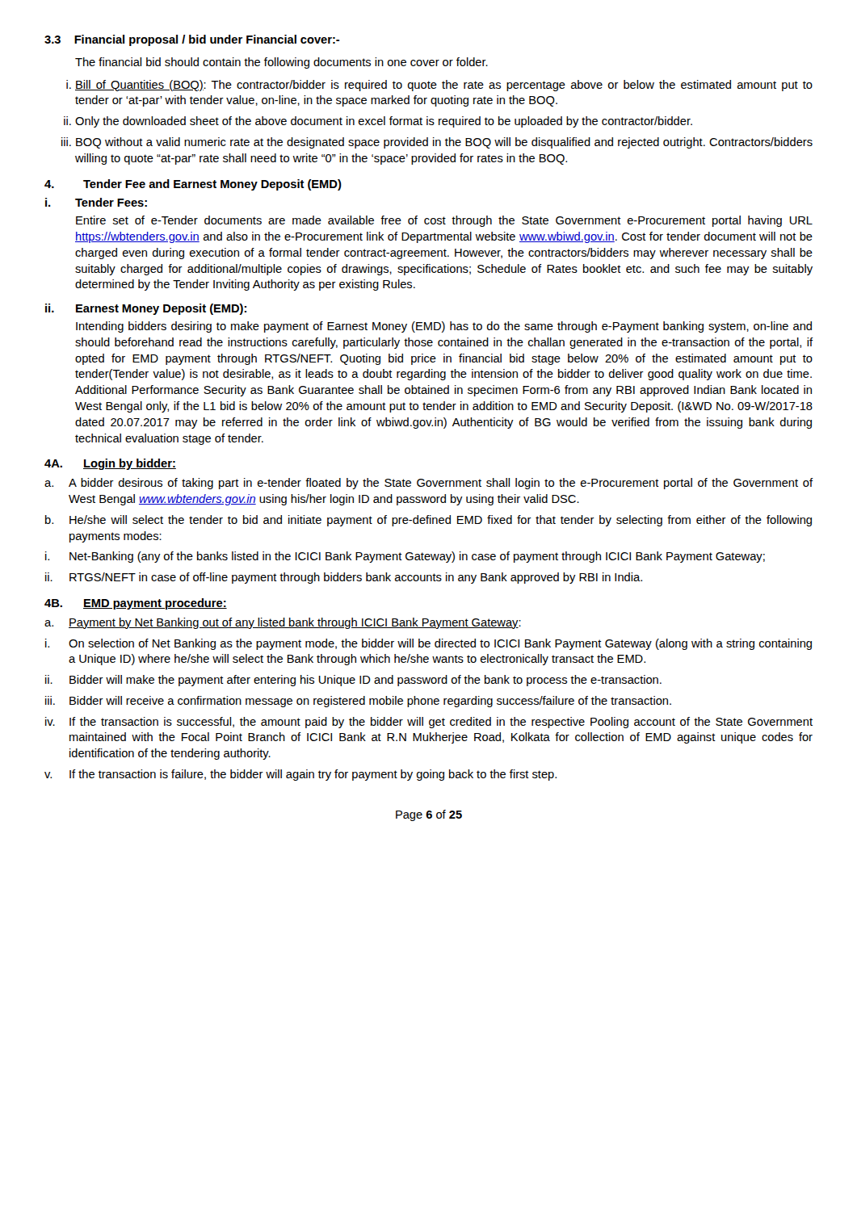3.3 Financial proposal / bid under Financial cover:-
The financial bid should contain the following documents in one cover or folder.
Bill of Quantities (BOQ): The contractor/bidder is required to quote the rate as percentage above or below the estimated amount put to tender or ‘at-par’ with tender value, on-line, in the space marked for quoting rate in the BOQ.
Only the downloaded sheet of the above document in excel format is required to be uploaded by the contractor/bidder.
BOQ without a valid numeric rate at the designated space provided in the BOQ will be disqualified and rejected outright. Contractors/bidders willing to quote “at-par” rate shall need to write “0” in the ‘space’ provided for rates in the BOQ.
4. Tender Fee and Earnest Money Deposit (EMD)
i. Tender Fees:
Entire set of e-Tender documents are made available free of cost through the State Government e-Procurement portal having URL https://wbtenders.gov.in and also in the e-Procurement link of Departmental website www.wbiwd.gov.in. Cost for tender document will not be charged even during execution of a formal tender contract-agreement. However, the contractors/bidders may wherever necessary shall be suitably charged for additional/multiple copies of drawings, specifications; Schedule of Rates booklet etc. and such fee may be suitably determined by the Tender Inviting Authority as per existing Rules.
ii. Earnest Money Deposit (EMD):
Intending bidders desiring to make payment of Earnest Money (EMD) has to do the same through e-Payment banking system, on-line and should beforehand read the instructions carefully, particularly those contained in the challan generated in the e-transaction of the portal, if opted for EMD payment through RTGS/NEFT. Quoting bid price in financial bid stage below 20% of the estimated amount put to tender(Tender value) is not desirable, as it leads to a doubt regarding the intension of the bidder to deliver good quality work on due time. Additional Performance Security as Bank Guarantee shall be obtained in specimen Form-6 from any RBI approved Indian Bank located in West Bengal only, if the L1 bid is below 20% of the amount put to tender in addition to EMD and Security Deposit. (I&WD No. 09-W/2017-18 dated 20.07.2017 may be referred in the order link of wbiwd.gov.in) Authenticity of BG would be verified from the issuing bank during technical evaluation stage of tender.
4A. Login by bidder:
a. A bidder desirous of taking part in e-tender floated by the State Government shall login to the e-Procurement portal of the Government of West Bengal www.wbtenders.gov.in using his/her login ID and password by using their valid DSC.
b. He/she will select the tender to bid and initiate payment of pre-defined EMD fixed for that tender by selecting from either of the following payments modes:
i. Net-Banking (any of the banks listed in the ICICI Bank Payment Gateway) in case of payment through ICICI Bank Payment Gateway;
ii. RTGS/NEFT in case of off-line payment through bidders bank accounts in any Bank approved by RBI in India.
4B. EMD payment procedure:
a. Payment by Net Banking out of any listed bank through ICICI Bank Payment Gateway:
i. On selection of Net Banking as the payment mode, the bidder will be directed to ICICI Bank Payment Gateway (along with a string containing a Unique ID) where he/she will select the Bank through which he/she wants to electronically transact the EMD.
ii. Bidder will make the payment after entering his Unique ID and password of the bank to process the e-transaction.
iii. Bidder will receive a confirmation message on registered mobile phone regarding success/failure of the transaction.
iv. If the transaction is successful, the amount paid by the bidder will get credited in the respective Pooling account of the State Government maintained with the Focal Point Branch of ICICI Bank at R.N Mukherjee Road, Kolkata for collection of EMD against unique codes for identification of the tendering authority.
v. If the transaction is failure, the bidder will again try for payment by going back to the first step.
Page 6 of 25